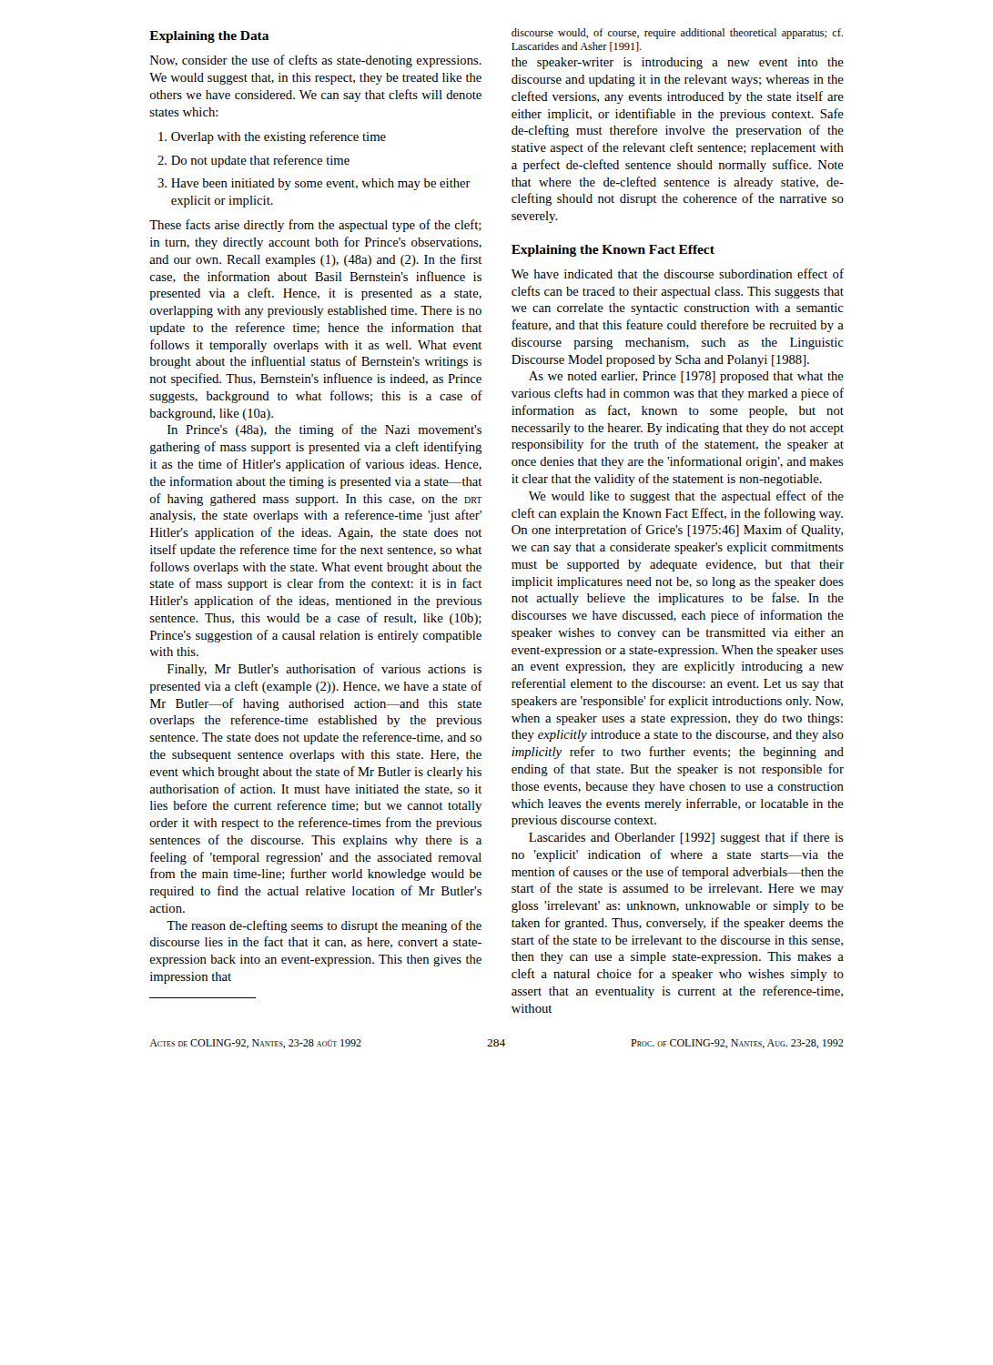Explaining the Data
Now, consider the use of clefts as state-denoting expressions. We would suggest that, in this respect, they be treated like the others we have considered. We can say that clefts will denote states which:
Overlap with the existing reference time
Do not update that reference time
Have been initiated by some event, which may be either explicit or implicit.
These facts arise directly from the aspectual type of the cleft; in turn, they directly account both for Prince's observations, and our own. Recall examples (1), (48a) and (2). In the first case, the information about Basil Bernstein's influence is presented via a cleft. Hence, it is presented as a state, overlapping with any previously established time. There is no update to the reference time; hence the information that follows it temporally overlaps with it as well. What event brought about the influential status of Bernstein's writings is not specified. Thus, Bernstein's influence is indeed, as Prince suggests, background to what follows; this is a case of background, like (10a).
In Prince's (48a), the timing of the Nazi movement's gathering of mass support is presented via a cleft identifying it as the time of Hitler's application of various ideas. Hence, the information about the timing is presented via a state—that of having gathered mass support. In this case, on the drt analysis, the state overlaps with a reference-time 'just after' Hitler's application of the ideas. Again, the state does not itself update the reference time for the next sentence, so what follows overlaps with the state. What event brought about the state of mass support is clear from the context: it is in fact Hitler's application of the ideas, mentioned in the previous sentence. Thus, this would be a case of result, like (10b); Prince's suggestion of a causal relation is entirely compatible with this.
Finally, Mr Butler's authorisation of various actions is presented via a cleft (example (2)). Hence, we have a state of Mr Butler—of having authorised action—and this state overlaps the reference-time established by the previous sentence. The state does not update the reference-time, and so the subsequent sentence overlaps with this state. Here, the event which brought about the state of Mr Butler is clearly his authorisation of action. It must have initiated the state, so it lies before the current reference time; but we cannot totally order it with respect to the reference-times from the previous sentences of the discourse. This explains why there is a feeling of 'temporal regression' and the associated removal from the main time-line; further world knowledge would be required to find the actual relative location of Mr Butler's action.
The reason de-clefting seems to disrupt the meaning of the discourse lies in the fact that it can, as here, convert a state-expression back into an event-expression. This then gives the impression that
discourse would, of course, require additional theoretical apparatus; cf. Lascarides and Asher [1991].
the speaker-writer is introducing a new event into the discourse and updating it in the relevant ways; whereas in the clefted versions, any events introduced by the state itself are either implicit, or identifiable in the previous context. Safe de-clefting must therefore involve the preservation of the stative aspect of the relevant cleft sentence; replacement with a perfect de-clefted sentence should normally suffice. Note that where the de-clefted sentence is already stative, de-clefting should not disrupt the coherence of the narrative so severely.
Explaining the Known Fact Effect
We have indicated that the discourse subordination effect of clefts can be traced to their aspectual class. This suggests that we can correlate the syntactic construction with a semantic feature, and that this feature could therefore be recruited by a discourse parsing mechanism, such as the Linguistic Discourse Model proposed by Scha and Polanyi [1988].
As we noted earlier, Prince [1978] proposed that what the various clefts had in common was that they marked a piece of information as fact, known to some people, but not necessarily to the hearer. By indicating that they do not accept responsibility for the truth of the statement, the speaker at once denies that they are the 'informational origin', and makes it clear that the validity of the statement is non-negotiable.
We would like to suggest that the aspectual effect of the cleft can explain the Known Fact Effect, in the following way. On one interpretation of Grice's [1975:46] Maxim of Quality, we can say that a considerate speaker's explicit commitments must be supported by adequate evidence, but that their implicit implicatures need not be, so long as the speaker does not actually believe the implicatures to be false. In the discourses we have discussed, each piece of information the speaker wishes to convey can be transmitted via either an event-expression or a state-expression. When the speaker uses an event expression, they are explicitly introducing a new referential element to the discourse: an event. Let us say that speakers are 'responsible' for explicit introductions only. Now, when a speaker uses a state expression, they do two things: they explicitly introduce a state to the discourse, and they also implicitly refer to two further events; the beginning and ending of that state. But the speaker is not responsible for those events, because they have chosen to use a construction which leaves the events merely inferrable, or locatable in the previous discourse context.
Lascarides and Oberlander [1992] suggest that if there is no 'explicit' indication of where a state starts—via the mention of causes or the use of temporal adverbials—then the start of the state is assumed to be irrelevant. Here we may gloss 'irrelevant' as: unknown, unknowable or simply to be taken for granted. Thus, conversely, if the speaker deems the start of the state to be irrelevant to the discourse in this sense, then they can use a simple state-expression. This makes a cleft a natural choice for a speaker who wishes simply to assert that an eventuality is current at the reference-time, without
Actes de COLING-92, Nantes, 23-28 août 1992 284 Proc. of COLING-92, Nantes, Aug. 23-28, 1992